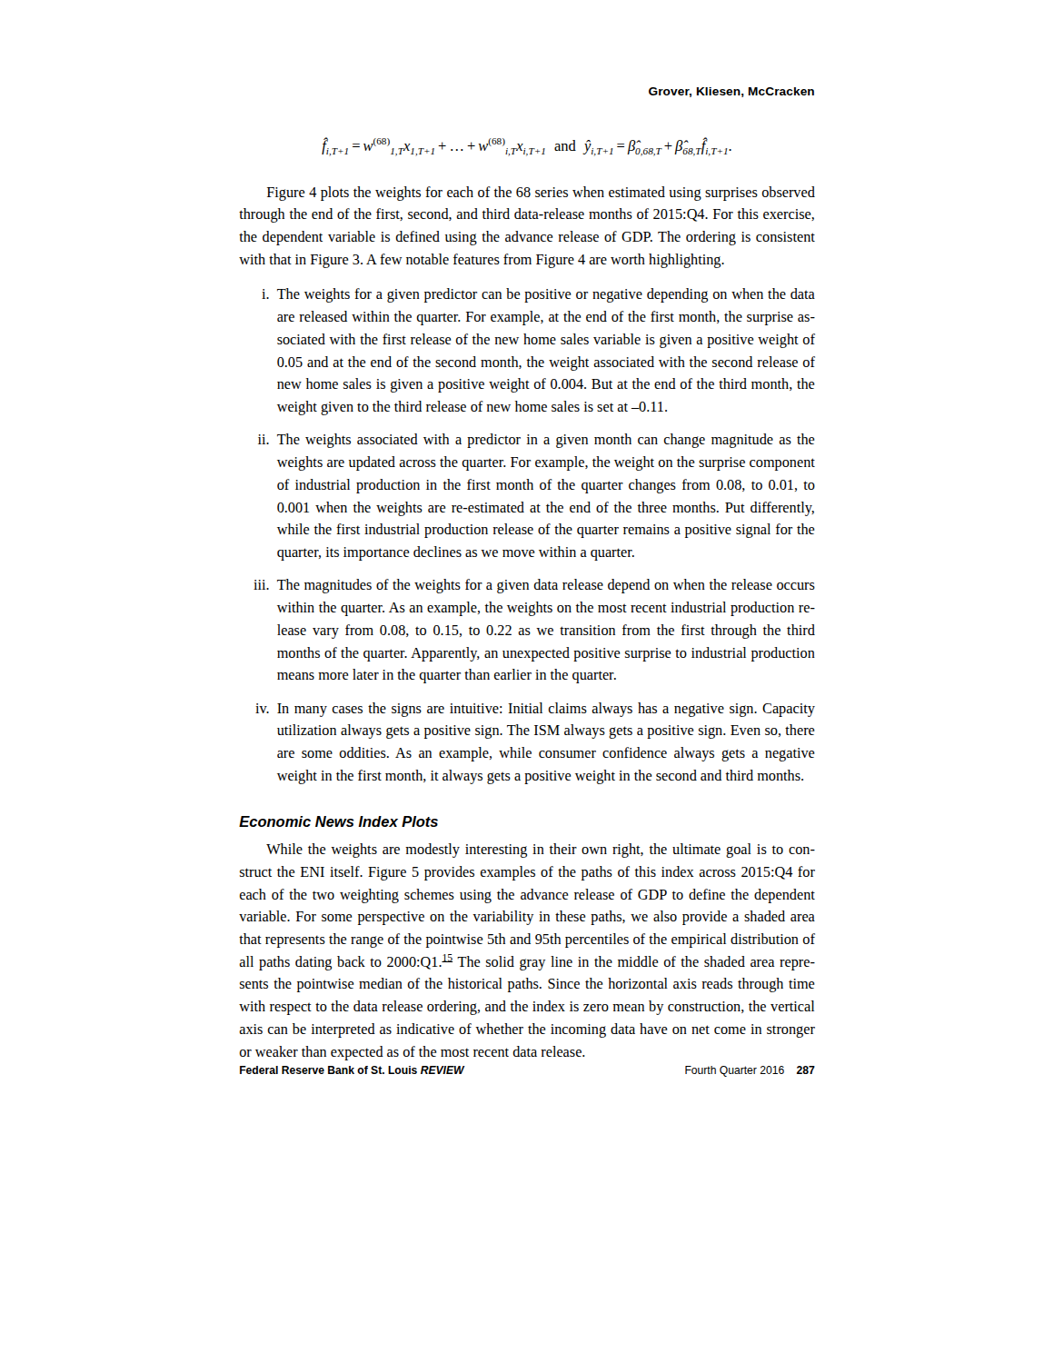Grover, Kliesen, McCracken
f̂i,T+1=w(68) 1,T x 1,T+1+…+w(68) i,T xi,T+1 and ŷi,T+1=β̂0,68,T+β̂68,T f̂i,T+1.
Figure 4 plots the weights for each of the 68 series when estimated using surprises observed through the end of the first, second, and third data-release months of 2015:Q4. For this exercise, the dependent variable is defined using the advance release of GDP. The ordering is consistent with that in Figure 3. A few notable features from Figure 4 are worth highlighting.
i. The weights for a given predictor can be positive or negative depending on when the data are released within the quarter. For example, at the end of the first month, the surprise associated with the first release of the new home sales variable is given a positive weight of 0.05 and at the end of the second month, the weight associated with the second release of new home sales is given a positive weight of 0.004. But at the end of the third month, the weight given to the third release of new home sales is set at –0.11.
ii. The weights associated with a predictor in a given month can change magnitude as the weights are updated across the quarter. For example, the weight on the surprise component of industrial production in the first month of the quarter changes from 0.08, to 0.01, to 0.001 when the weights are re-estimated at the end of the three months. Put differently, while the first industrial production release of the quarter remains a positive signal for the quarter, its importance declines as we move within a quarter.
iii. The magnitudes of the weights for a given data release depend on when the release occurs within the quarter. As an example, the weights on the most recent industrial production release vary from 0.08, to 0.15, to 0.22 as we transition from the first through the third months of the quarter. Apparently, an unexpected positive surprise to industrial production means more later in the quarter than earlier in the quarter.
iv. In many cases the signs are intuitive: Initial claims always has a negative sign. Capacity utilization always gets a positive sign. The ISM always gets a positive sign. Even so, there are some oddities. As an example, while consumer confidence always gets a negative weight in the first month, it always gets a positive weight in the second and third months.
Economic News Index Plots
While the weights are modestly interesting in their own right, the ultimate goal is to construct the ENI itself. Figure 5 provides examples of the paths of this index across 2015:Q4 for each of the two weighting schemes using the advance release of GDP to define the dependent variable. For some perspective on the variability in these paths, we also provide a shaded area that represents the range of the pointwise 5th and 95th percentiles of the empirical distribution of all paths dating back to 2000:Q1.15 The solid gray line in the middle of the shaded area represents the pointwise median of the historical paths. Since the horizontal axis reads through time with respect to the data release ordering, and the index is zero mean by construction, the vertical axis can be interpreted as indicative of whether the incoming data have on net come in stronger or weaker than expected as of the most recent data release.
Federal Reserve Bank of St. Louis REVIEW
Fourth Quarter 2016287